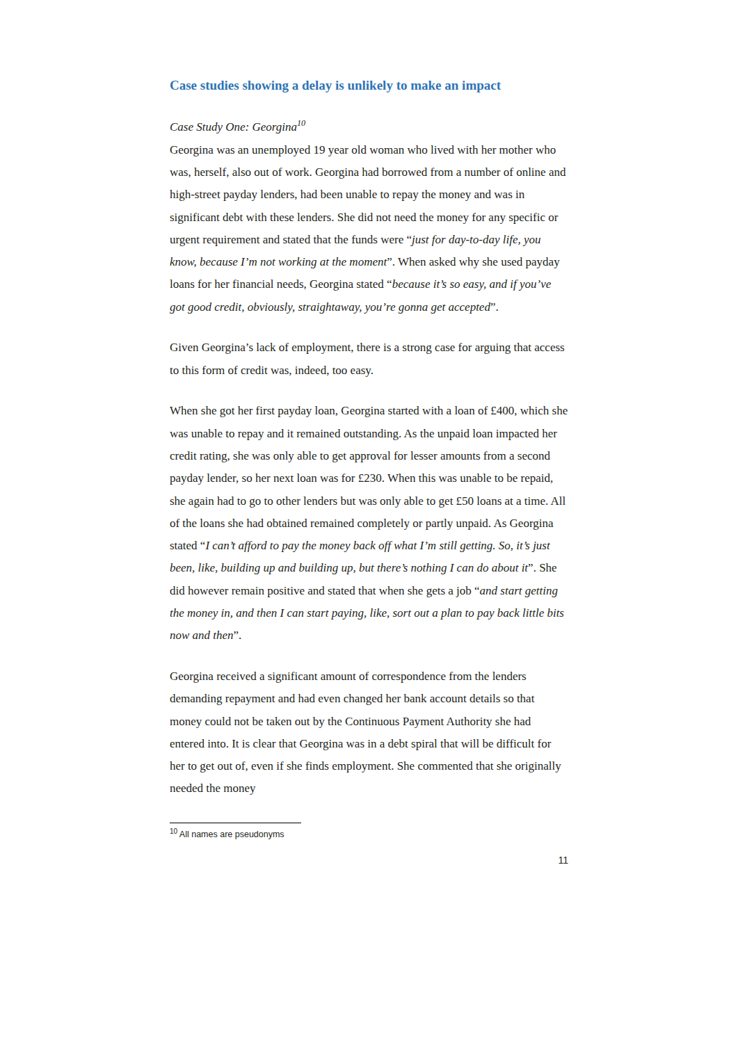Case studies showing a delay is unlikely to make an impact
Case Study One: Georgina10
Georgina was an unemployed 19 year old woman who lived with her mother who was, herself, also out of work. Georgina had borrowed from a number of online and high-street payday lenders, had been unable to repay the money and was in significant debt with these lenders. She did not need the money for any specific or urgent requirement and stated that the funds were “just for day-to-day life, you know, because I’m not working at the moment”. When asked why she used payday loans for her financial needs, Georgina stated “because it’s so easy, and if you’ve got good credit, obviously, straightaway, you’re gonna get accepted”.
Given Georgina’s lack of employment, there is a strong case for arguing that access to this form of credit was, indeed, too easy.
When she got her first payday loan, Georgina started with a loan of £400, which she was unable to repay and it remained outstanding. As the unpaid loan impacted her credit rating, she was only able to get approval for lesser amounts from a second payday lender, so her next loan was for £230. When this was unable to be repaid, she again had to go to other lenders but was only able to get £50 loans at a time. All of the loans she had obtained remained completely or partly unpaid. As Georgina stated “I can’t afford to pay the money back off what I’m still getting. So, it’s just been, like, building up and building up, but there’s nothing I can do about it”. She did however remain positive and stated that when she gets a job “and start getting the money in, and then I can start paying, like, sort out a plan to pay back little bits now and then”.
Georgina received a significant amount of correspondence from the lenders demanding repayment and had even changed her bank account details so that money could not be taken out by the Continuous Payment Authority she had entered into. It is clear that Georgina was in a debt spiral that will be difficult for her to get out of, even if she finds employment. She commented that she originally needed the money
10 All names are pseudonyms
11